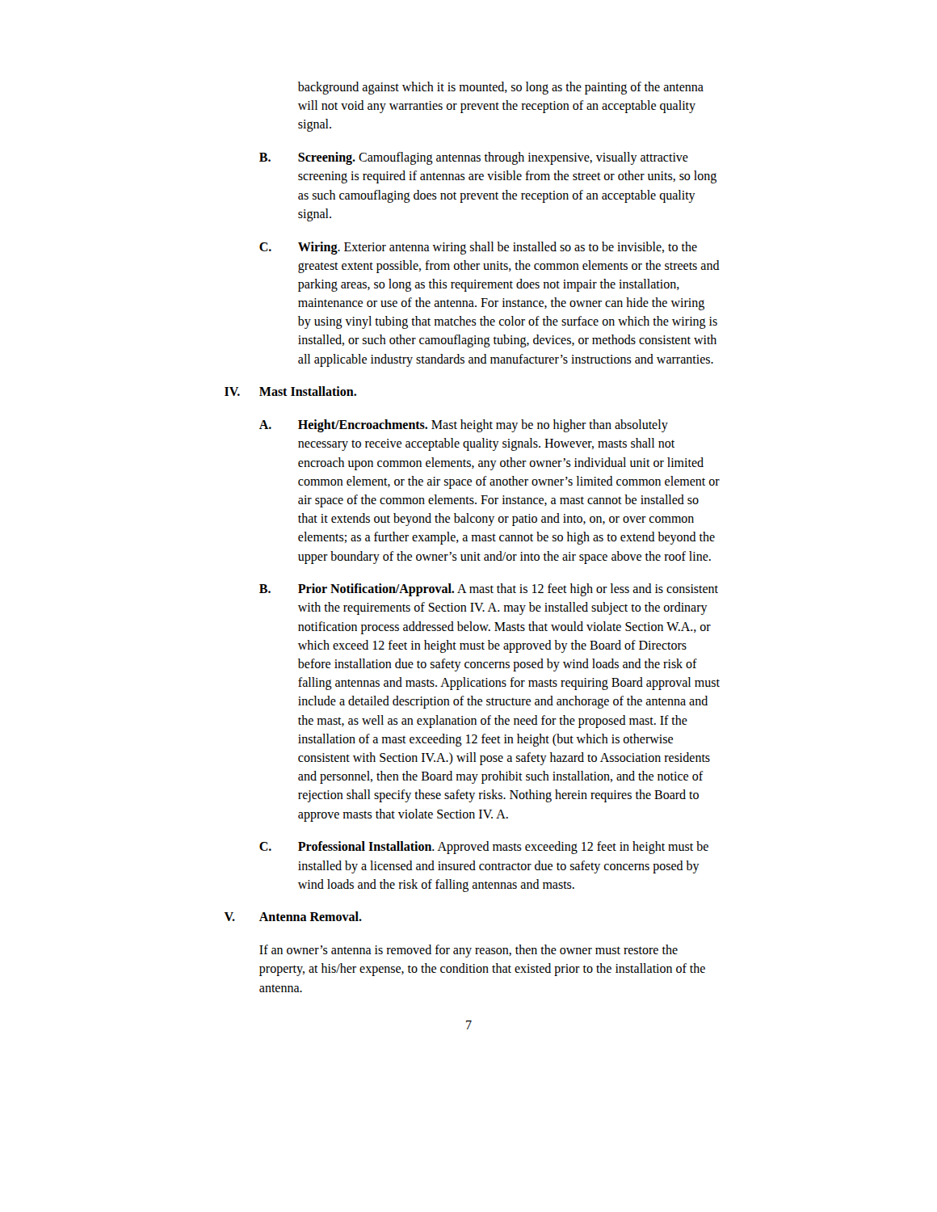background against which it is mounted, so long as the painting of the antenna will not void any warranties or prevent the reception of an acceptable quality signal.
B.
Screening. Camouflaging antennas through inexpensive, visually attractive screening is required if antennas are visible from the street or other units, so long as such camouflaging does not prevent the reception of an acceptable quality signal.
C.
Wiring. Exterior antenna wiring shall be installed so as to be invisible, to the greatest extent possible, from other units, the common elements or the streets and parking areas, so long as this requirement does not impair the installation, maintenance or use of the antenna. For instance, the owner can hide the wiring by using vinyl tubing that matches the color of the surface on which the wiring is installed, or such other camouflaging tubing, devices, or methods consistent with all applicable industry standards and manufacturer’s instructions and warranties.
IV.
Mast Installation.
A.
Height/Encroachments. Mast height may be no higher than absolutely necessary to receive acceptable quality signals. However, masts shall not encroach upon common elements, any other owner’s individual unit or limited common element, or the air space of another owner’s limited common element or air space of the common elements. For instance, a mast cannot be installed so that it extends out beyond the balcony or patio and into, on, or over common elements; as a further example, a mast cannot be so high as to extend beyond the upper boundary of the owner’s unit and/or into the air space above the roof line.
B.
Prior Notification/Approval. A mast that is 12 feet high or less and is consistent with the requirements of Section IV. A. may be installed subject to the ordinary notification process addressed below. Masts that would violate Section W.A., or which exceed 12 feet in height must be approved by the Board of Directors before installation due to safety concerns posed by wind loads and the risk of falling antennas and masts. Applications for masts requiring Board approval must include a detailed description of the structure and anchorage of the antenna and the mast, as well as an explanation of the need for the proposed mast. If the installation of a mast exceeding 12 feet in height (but which is otherwise consistent with Section IV.A.) will pose a safety hazard to Association residents and personnel, then the Board may prohibit such installation, and the notice of rejection shall specify these safety risks. Nothing herein requires the Board to approve masts that violate Section IV. A.
C.
Professional Installation. Approved masts exceeding 12 feet in height must be installed by a licensed and insured contractor due to safety concerns posed by wind loads and the risk of falling antennas and masts.
V.
Antenna Removal.
If an owner’s antenna is removed for any reason, then the owner must restore the property, at his/her expense, to the condition that existed prior to the installation of the antenna.
7